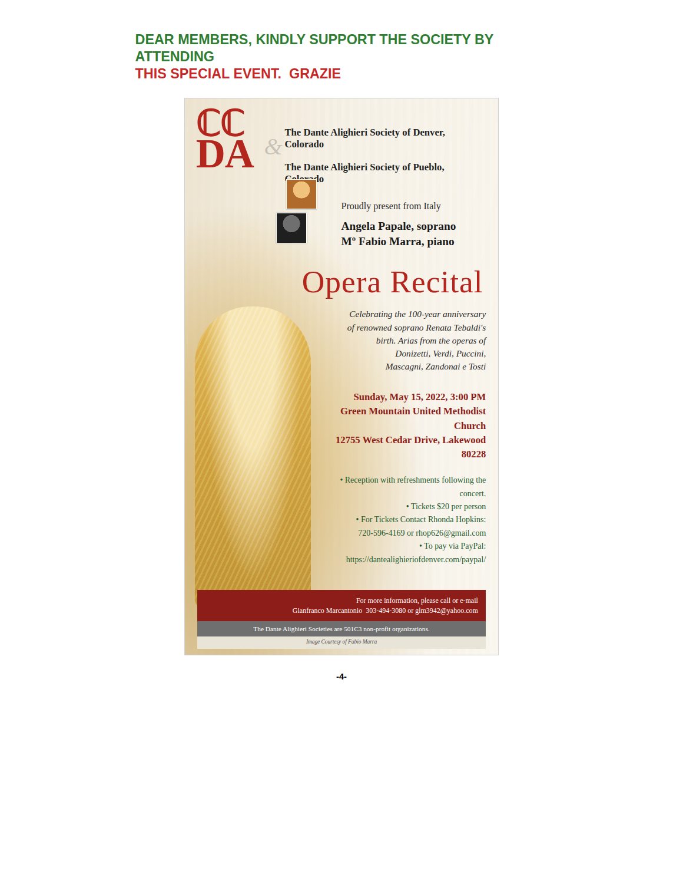DEAR MEMBERS, KINDLY SUPPORT THE SOCIETY BY ATTENDING
THIS SPECIAL EVENT. GRAZIE
ℂℂ
DA
&
The Dante Alighieri Society of Denver, Colorado
The Dante Alighieri Society of Pueblo, Colorado
Proudly present from Italy
Angela Papale, soprano
Mº Fabio Marra, piano
Opera Recital
Celebrating the 100-year anniversary
of renowned soprano Renata Tebaldi's
birth. Arias from the operas of
Donizetti, Verdi, Puccini,
Mascagni, Zandonai e Tosti
Sunday, May 15, 2022, 3:00 PM
Green Mountain United Methodist Church
12755 West Cedar Drive, Lakewood 80228
Reception with refreshments following the concert.
Tickets $20 per person
For Tickets Contact Rhonda Hopkins:
720-596-4169 or rhop626@gmail.com
To pay via PayPal:
https://dantealighieriofdenver.com/paypal/
For more information, please call or e-mail
Gianfranco Marcantonio 303-494-3080 or glm3942@yahoo.com
The Dante Alighieri Societies are 501C3 non-profit organizations.
Image Courtesy of Fabio Marra
-4-